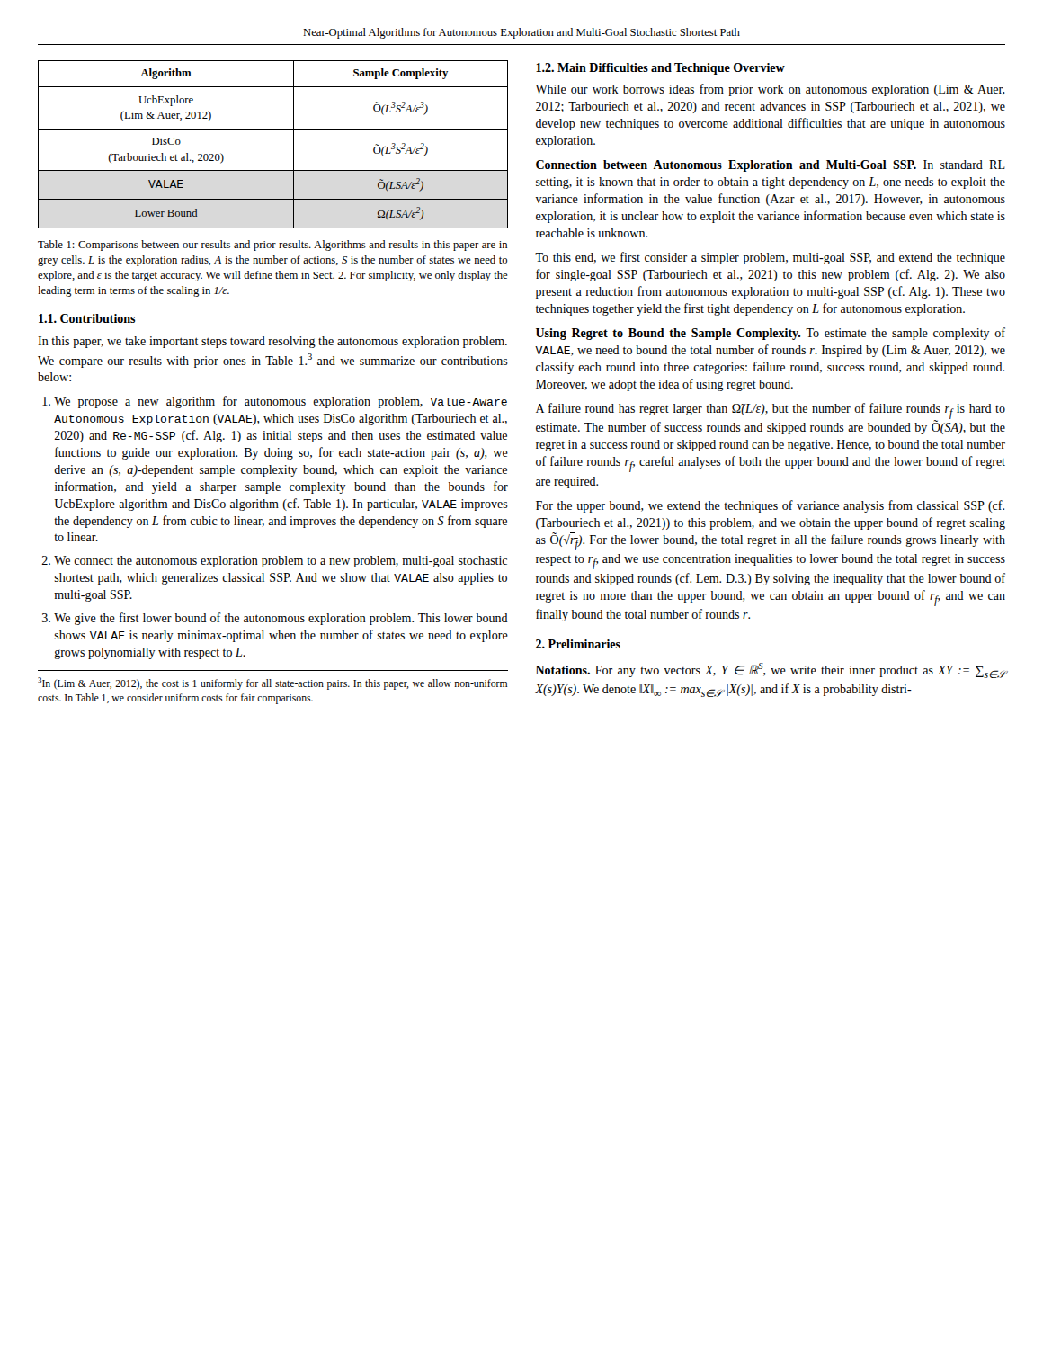Near-Optimal Algorithms for Autonomous Exploration and Multi-Goal Stochastic Shortest Path
| Algorithm | Sample Complexity |
| --- | --- |
| UcbExplore (Lim & Auer, 2012) | Õ (L 3 S 2 A/ε 3 ) |
| DisCo (Tarbouriech et al., 2020) | Õ (L 3 S 2 A/ε 2 ) |
| VALAE | Õ (LSA/ε 2 ) |
| Lower Bound | Ω (LSA/ε 2 ) |
Table 1: Comparisons between our results and prior results. Algorithms and results in this paper are in grey cells. L is the exploration radius, A is the number of actions, S is the number of states we need to explore, and ε is the target accuracy. We will define them in Sect. 2. For simplicity, we only display the leading term in terms of the scaling in 1/ε.
1.1. Contributions
In this paper, we take important steps toward resolving the autonomous exploration problem. We compare our results with prior ones in Table 1.3 and we summarize our contributions below:
We propose a new algorithm for autonomous exploration problem, Value-Aware Autonomous Exploration (VALAE), which uses DisCo algorithm (Tarbouriech et al., 2020) and Re-MG-SSP (cf. Alg. 1) as initial steps and then uses the estimated value functions to guide our exploration. By doing so, for each state-action pair (s, a), we derive an (s, a)-dependent sample complexity bound, which can exploit the variance information, and yield a sharper sample complexity bound than the bounds for UcbExplore algorithm and DisCo algorithm (cf. Table 1). In particular, VALAE improves the dependency on L from cubic to linear, and improves the dependency on S from square to linear.
We connect the autonomous exploration problem to a new problem, multi-goal stochastic shortest path, which generalizes classical SSP. And we show that VALAE also applies to multi-goal SSP.
We give the first lower bound of the autonomous exploration problem. This lower bound shows VALAE is nearly minimax-optimal when the number of states we need to explore grows polynomially with respect to L.
3In (Lim & Auer, 2012), the cost is 1 uniformly for all state-action pairs. In this paper, we allow non-uniform costs. In Table 1, we consider uniform costs for fair comparisons.
1.2. Main Difficulties and Technique Overview
While our work borrows ideas from prior work on autonomous exploration (Lim & Auer, 2012; Tarbouriech et al., 2020) and recent advances in SSP (Tarbouriech et al., 2021), we develop new techniques to overcome additional difficulties that are unique in autonomous exploration.
Connection between Autonomous Exploration and Multi-Goal SSP. In standard RL setting, it is known that in order to obtain a tight dependency on L, one needs to exploit the variance information in the value function (Azar et al., 2017). However, in autonomous exploration, it is unclear how to exploit the variance information because even which state is reachable is unknown.
To this end, we first consider a simpler problem, multi-goal SSP, and extend the technique for single-goal SSP (Tarbouriech et al., 2021) to this new problem (cf. Alg. 2). We also present a reduction from autonomous exploration to multi-goal SSP (cf. Alg. 1). These two techniques together yield the first tight dependency on L for autonomous exploration.
Using Regret to Bound the Sample Complexity. To estimate the sample complexity of VALAE, we need to bound the total number of rounds r. Inspired by (Lim & Auer, 2012), we classify each round into three categories: failure round, success round, and skipped round. Moreover, we adopt the idea of using regret bound.
A failure round has regret larger than Ω̃(L/ε), but the number of failure rounds rf is hard to estimate. The number of success rounds and skipped rounds are bounded by Õ(SA), but the regret in a success round or skipped round can be negative. Hence, to bound the total number of failure rounds rf, careful analyses of both the upper bound and the lower bound of regret are required.
For the upper bound, we extend the techniques of variance analysis from classical SSP (cf. (Tarbouriech et al., 2021)) to this problem, and we obtain the upper bound of regret scaling as Õ(√rf). For the lower bound, the total regret in all the failure rounds grows linearly with respect to rf, and we use concentration inequalities to lower bound the total regret in success rounds and skipped rounds (cf. Lem. D.3.) By solving the inequality that the lower bound of regret is no more than the upper bound, we can obtain an upper bound of rf, and we can finally bound the total number of rounds r.
2. Preliminaries
Notations. For any two vectors X, Y ∈ ℝS, we write their inner product as XY := ∑s∈𝒮 X(s)Y(s). We denote ‖X‖∞ := maxs∈𝒮 |X(s)|, and if X is a probability distri-